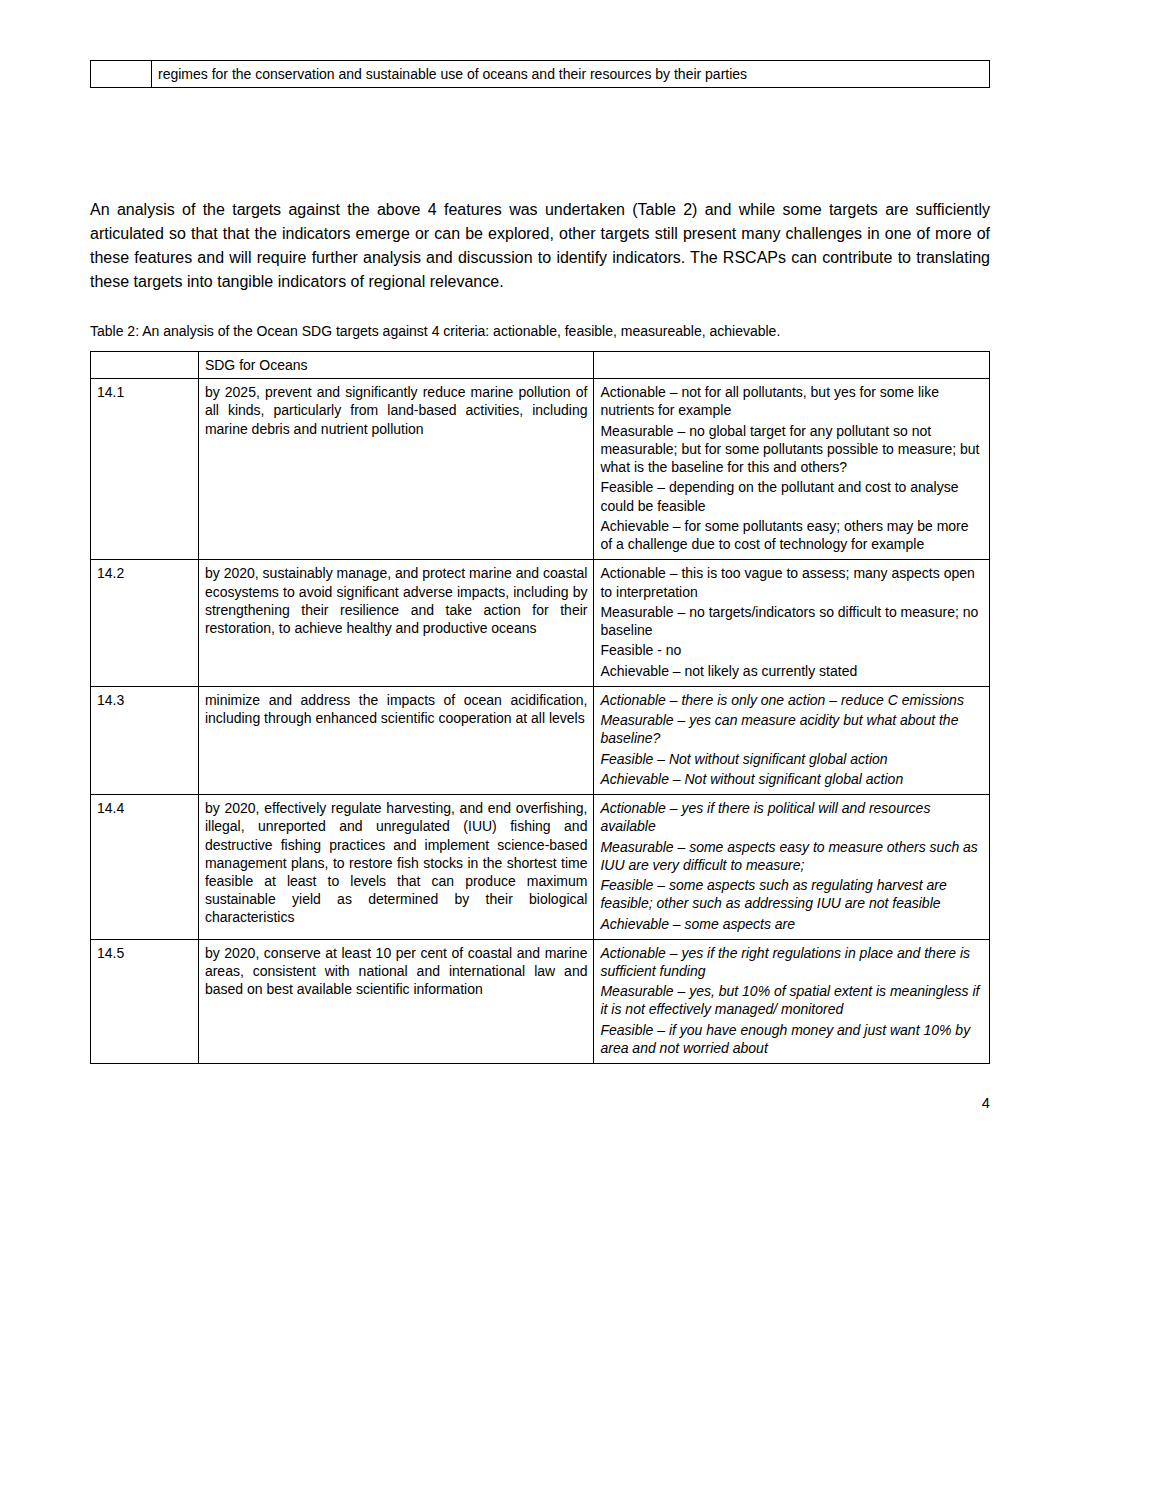| | regimes for the conservation and sustainable use of oceans and their resources by their parties |
An analysis of the targets against the above 4 features was undertaken (Table 2) and while some targets are sufficiently articulated so that that the indicators emerge or can be explored, other targets still present many challenges in one of more of these features and will require further analysis and discussion to identify indicators. The RSCAPs can contribute to translating these targets into tangible indicators of regional relevance.
Table 2: An analysis of the Ocean SDG targets against 4 criteria: actionable, feasible, measureable, achievable.
| | SDG for Oceans | |
| 14.1 | by 2025, prevent and significantly reduce marine pollution of all kinds, particularly from land-based activities, including marine debris and nutrient pollution | Actionable – not for all pollutants, but yes for some like nutrients for example Measurable – no global target for any pollutant so not measurable; but for some pollutants possible to measure; but what is the baseline for this and others? Feasible – depending on the pollutant and cost to analyse could be feasible Achievable – for some pollutants easy; others may be more of a challenge due to cost of technology for example |
| 14.2 | by 2020, sustainably manage, and protect marine and coastal ecosystems to avoid significant adverse impacts, including by strengthening their resilience and take action for their restoration, to achieve healthy and productive oceans | Actionable – this is too vague to assess; many aspects open to interpretation Measurable – no targets/indicators so difficult to measure; no baseline Feasible - no Achievable – not likely as currently stated |
| 14.3 | minimize and address the impacts of ocean acidification, including through enhanced scientific cooperation at all levels | Actionable – there is only one action – reduce C emissions Measurable – yes can measure acidity but what about the baseline? Feasible – Not without significant global action Achievable – Not without significant global action |
| 14.4 | by 2020, effectively regulate harvesting, and end overfishing, illegal, unreported and unregulated (IUU) fishing and destructive fishing practices and implement science-based management plans, to restore fish stocks in the shortest time feasible at least to levels that can produce maximum sustainable yield as determined by their biological characteristics | Actionable – yes if there is political will and resources available Measurable – some aspects easy to measure others such as IUU are very difficult to measure; Feasible – some aspects such as regulating harvest are feasible; other such as addressing IUU are not feasible Achievable – some aspects are |
| 14.5 | by 2020, conserve at least 10 per cent of coastal and marine areas, consistent with national and international law and based on best available scientific information | Actionable – yes if the right regulations in place and there is sufficient funding Measurable – yes, but 10% of spatial extent is meaningless if it is not effectively managed/ monitored Feasible – if you have enough money and just want 10% by area and not worried about |
4